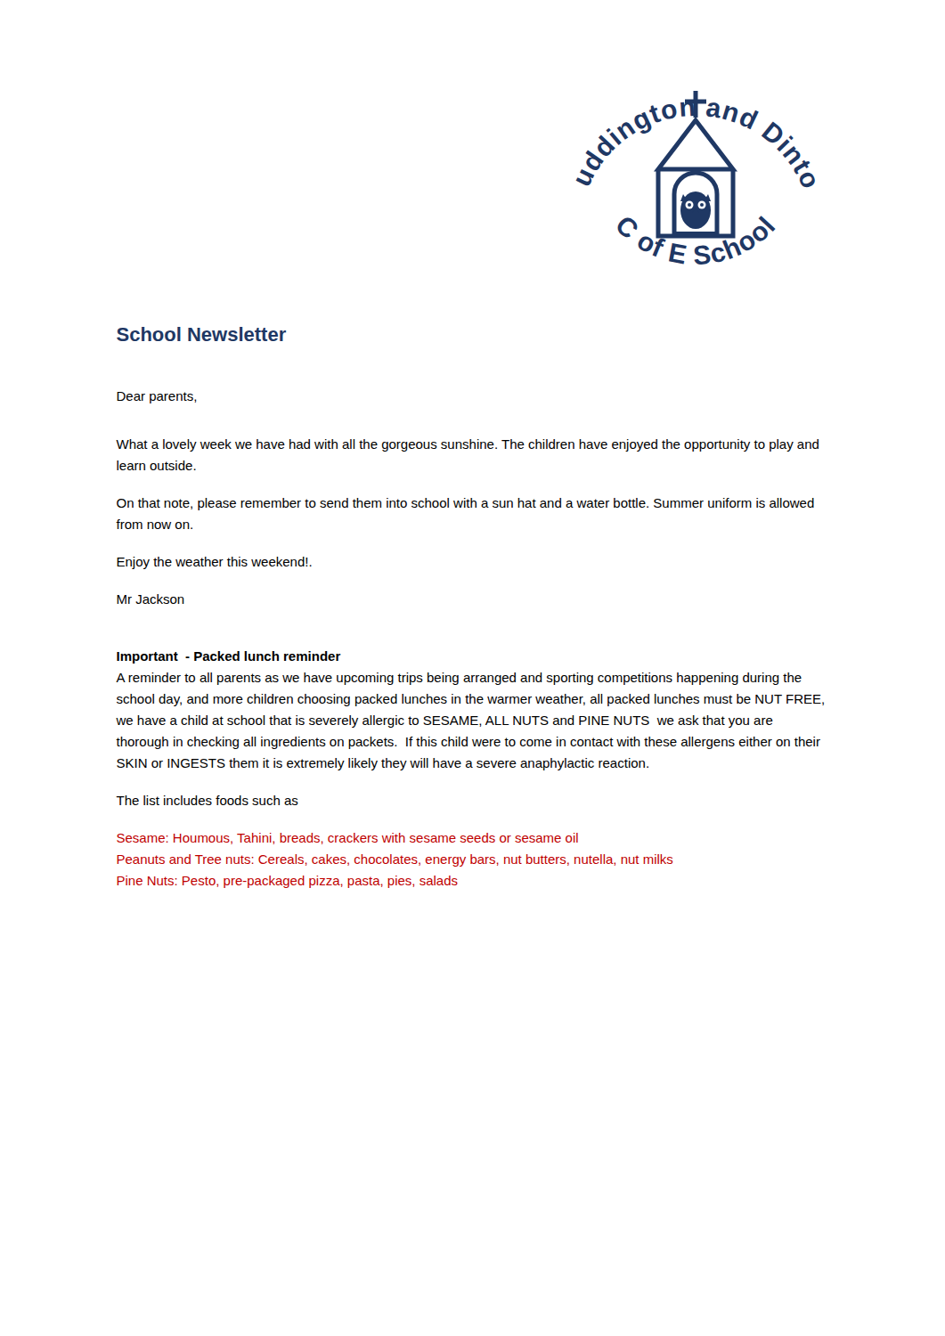Cuddington and Dinton C of E School
School Newsletter
Dear parents,
What a lovely week we have had with all the gorgeous sunshine. The children have enjoyed the opportunity to play and learn outside.
On that note, please remember to send them into school with a sun hat and a water bottle. Summer uniform is allowed from now on.
Enjoy the weather this weekend!.
Mr Jackson
Important - Packed lunch reminder
A reminder to all parents as we have upcoming trips being arranged and sporting competitions happening during the school day, and more children choosing packed lunches in the warmer weather, all packed lunches must be NUT FREE, we have a child at school that is severely allergic to SESAME, ALL NUTS and PINE NUTS we ask that you are thorough in checking all ingredients on packets. If this child were to come in contact with these allergens either on their SKIN or INGESTS them it is extremely likely they will have a severe anaphylactic reaction.
The list includes foods such as
Sesame: Houmous, Tahini, breads, crackers with sesame seeds or sesame oil
Peanuts and Tree nuts: Cereals, cakes, chocolates, energy bars, nut butters, nutella, nut milks
Pine Nuts: Pesto, pre-packaged pizza, pasta, pies, salads